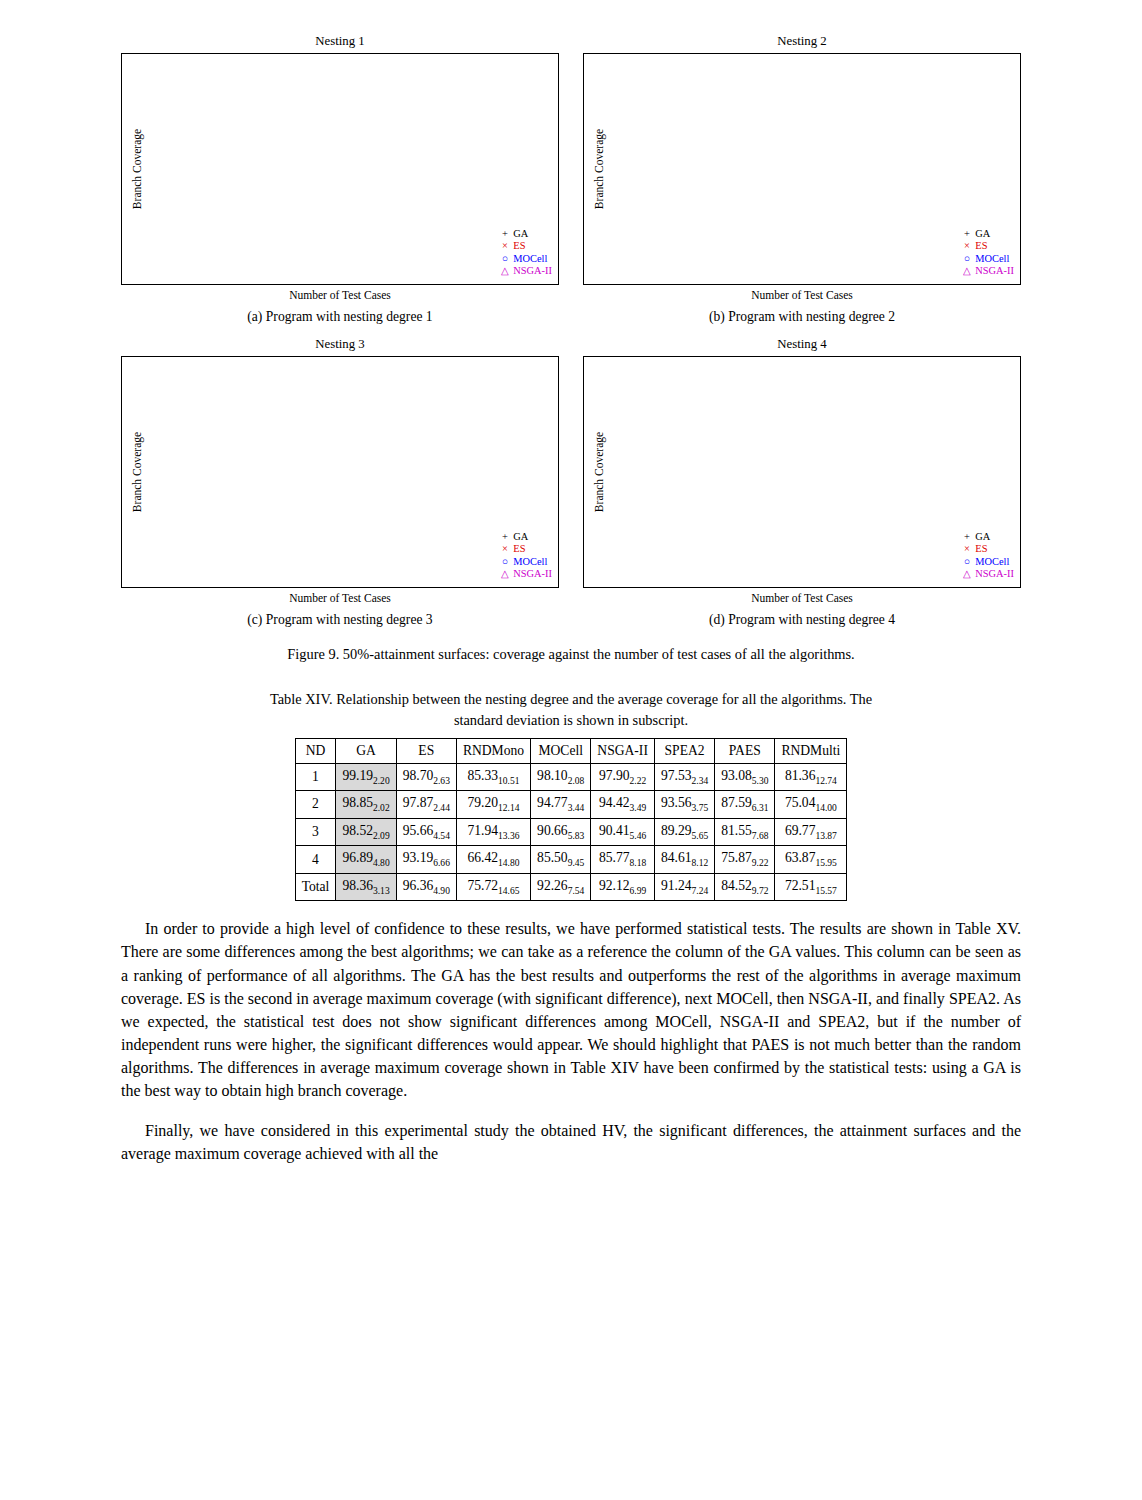Nesting 1
Branch Coverage
+ GA
× ES
○ MOCell
△ NSGA-II
Number of Test Cases
(a) Program with nesting degree 1
Nesting 2
Branch Coverage
+ GA
× ES
○ MOCell
△ NSGA-II
Number of Test Cases
(b) Program with nesting degree 2
Nesting 3
Branch Coverage
+ GA
× ES
○ MOCell
△ NSGA-II
Number of Test Cases
(c) Program with nesting degree 3
Nesting 4
Branch Coverage
+ GA
× ES
○ MOCell
△ NSGA-II
Number of Test Cases
(d) Program with nesting degree 4
Figure 9. 50%-attainment surfaces: coverage against the number of test cases of all the algorithms.
Table XIV. Relationship between the nesting degree and the average coverage for all the algorithms. The
standard deviation is shown in subscript.
| ND | GA | ES | RNDMono | MOCell | NSGA-II | SPEA2 | PAES | RNDMulti |
| --- | --- | --- | --- | --- | --- | --- | --- | --- |
| 1 | 99.19 2.20 | 98.70 2.63 | 85.33 10.51 | 98.10 2.08 | 97.90 2.22 | 97.53 2.34 | 93.08 5.30 | 81.36 12.74 |
| 2 | 98.85 2.02 | 97.87 2.44 | 79.20 12.14 | 94.77 3.44 | 94.42 3.49 | 93.56 3.75 | 87.59 6.31 | 75.04 14.00 |
| 3 | 98.52 2.09 | 95.66 4.54 | 71.94 13.36 | 90.66 5.83 | 90.41 5.46 | 89.29 5.65 | 81.55 7.68 | 69.77 13.87 |
| 4 | 96.89 4.80 | 93.19 6.66 | 66.42 14.80 | 85.50 9.45 | 85.77 8.18 | 84.61 8.12 | 75.87 9.22 | 63.87 15.95 |
| Total | 98.36 3.13 | 96.36 4.90 | 75.72 14.65 | 92.26 7.54 | 92.12 6.99 | 91.24 7.24 | 84.52 9.72 | 72.51 15.57 |
In order to provide a high level of confidence to these results, we have performed statistical tests. The results are shown in Table XV. There are some differences among the best algorithms; we can take as a reference the column of the GA values. This column can be seen as a ranking of performance of all algorithms. The GA has the best results and outperforms the rest of the algorithms in average maximum coverage. ES is the second in average maximum coverage (with significant difference), next MOCell, then NSGA-II, and finally SPEA2. As we expected, the statistical test does not show significant differences among MOCell, NSGA-II and SPEA2, but if the number of independent runs were higher, the significant differences would appear. We should highlight that PAES is not much better than the random algorithms. The differences in average maximum coverage shown in Table XIV have been confirmed by the statistical tests: using a GA is the best way to obtain high branch coverage.
Finally, we have considered in this experimental study the obtained HV, the significant differences, the attainment surfaces and the average maximum coverage achieved with all the